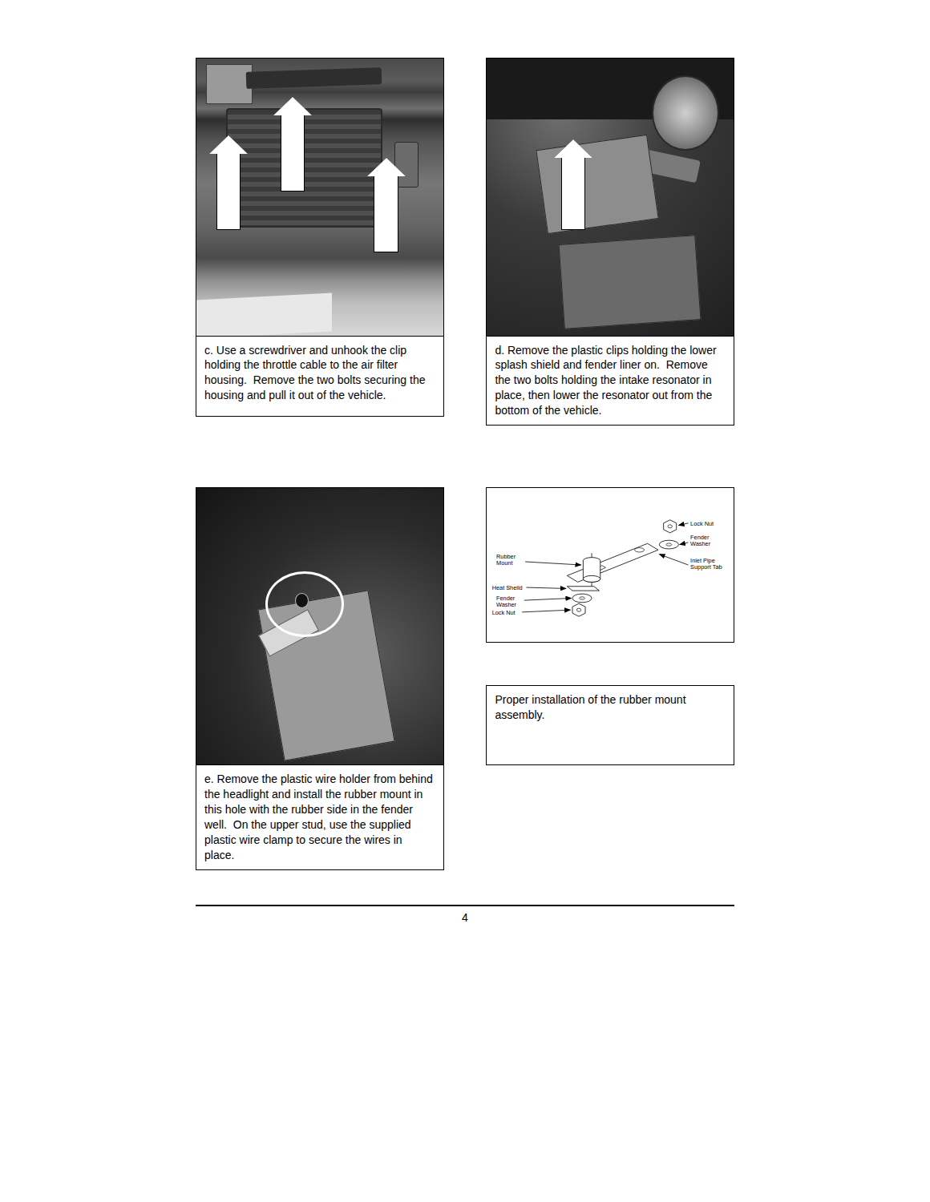c. Use a screwdriver and unhook the clip holding the throttle cable to the air filter housing. Remove the two bolts securing the housing and pull it out of the vehicle.
d. Remove the plastic clips holding the lower splash shield and fender liner on. Remove the two bolts holding the intake resonator in place, then lower the resonator out from the bottom of the vehicle.
e. Remove the plastic wire holder from behind the headlight and install the rubber mount in this hole with the rubber side in the fender well. On the upper stud, use the supplied plastic wire clamp to secure the wires in place.
Lock Nut Fender Washer Inlet Pipe Support Tab Rubber Mount Heat Sheild Fender Washer Lock Nut
Proper installation of the rubber mount assembly.
4